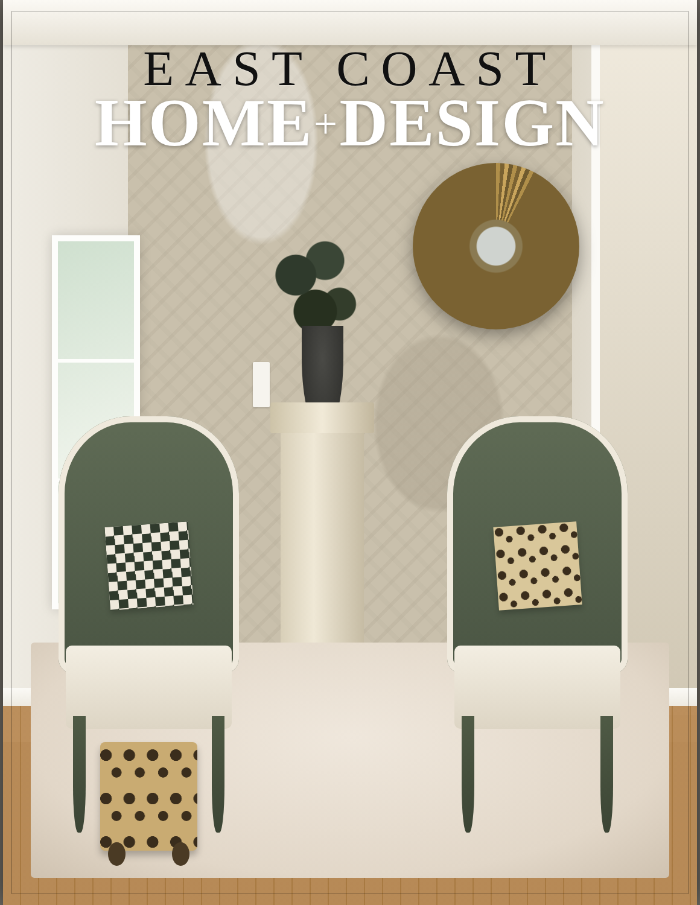East Coast Home+Design